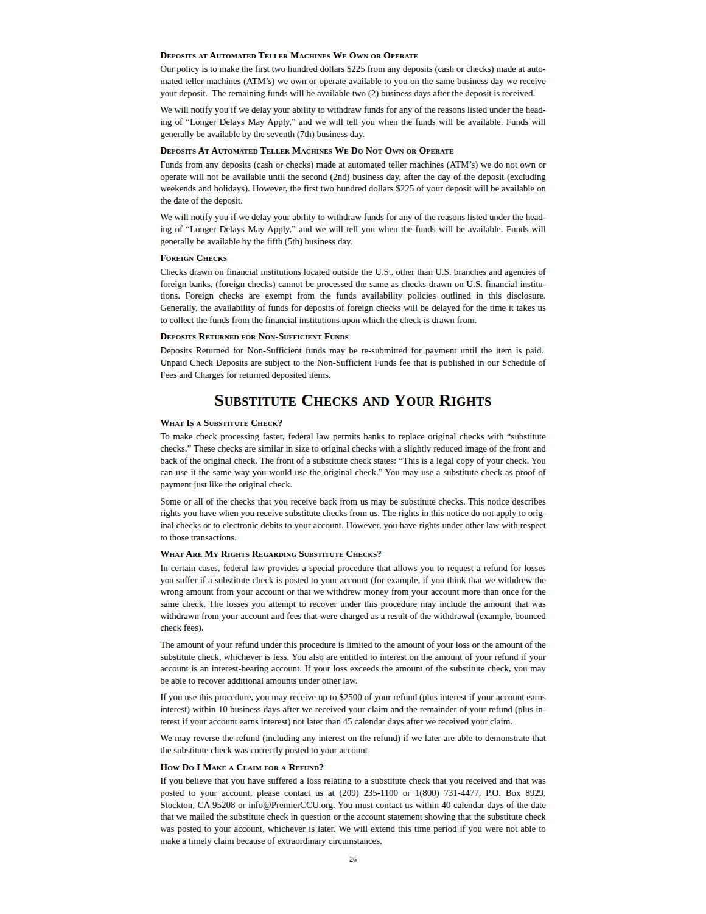Deposits at Automated Teller Machines We Own or Operate
Our policy is to make the first two hundred dollars $225 from any deposits (cash or checks) made at automated teller machines (ATM’s) we own or operate available to you on the same business day we receive your deposit. The remaining funds will be available two (2) business days after the deposit is received.
We will notify you if we delay your ability to withdraw funds for any of the reasons listed under the heading of “Longer Delays May Apply,” and we will tell you when the funds will be available. Funds will generally be available by the seventh (7th) business day.
Deposits At Automated Teller Machines We Do Not Own or Operate
Funds from any deposits (cash or checks) made at automated teller machines (ATM’s) we do not own or operate will not be available until the second (2nd) business day, after the day of the deposit (excluding weekends and holidays). However, the first two hundred dollars $225 of your deposit will be available on the date of the deposit.
We will notify you if we delay your ability to withdraw funds for any of the reasons listed under the heading of “Longer Delays May Apply,” and we will tell you when the funds will be available. Funds will generally be available by the fifth (5th) business day.
Foreign Checks
Checks drawn on financial institutions located outside the U.S., other than U.S. branches and agencies of foreign banks, (foreign checks) cannot be processed the same as checks drawn on U.S. financial institutions. Foreign checks are exempt from the funds availability policies outlined in this disclosure. Generally, the availability of funds for deposits of foreign checks will be delayed for the time it takes us to collect the funds from the financial institutions upon which the check is drawn from.
Deposits Returned for Non-Sufficient Funds
Deposits Returned for Non-Sufficient funds may be re-submitted for payment until the item is paid. Unpaid Check Deposits are subject to the Non-Sufficient Funds fee that is published in our Schedule of Fees and Charges for returned deposited items.
Substitute Checks and Your Rights
What Is a Substitute Check?
To make check processing faster, federal law permits banks to replace original checks with “substitute checks.” These checks are similar in size to original checks with a slightly reduced image of the front and back of the original check. The front of a substitute check states: “This is a legal copy of your check. You can use it the same way you would use the original check.” You may use a substitute check as proof of payment just like the original check.
Some or all of the checks that you receive back from us may be substitute checks. This notice describes rights you have when you receive substitute checks from us. The rights in this notice do not apply to original checks or to electronic debits to your account. However, you have rights under other law with respect to those transactions.
What Are My Rights Regarding Substitute Checks?
In certain cases, federal law provides a special procedure that allows you to request a refund for losses you suffer if a substitute check is posted to your account (for example, if you think that we withdrew the wrong amount from your account or that we withdrew money from your account more than once for the same check. The losses you attempt to recover under this procedure may include the amount that was withdrawn from your account and fees that were charged as a result of the withdrawal (example, bounced check fees).
The amount of your refund under this procedure is limited to the amount of your loss or the amount of the substitute check, whichever is less. You also are entitled to interest on the amount of your refund if your account is an interest-bearing account. If your loss exceeds the amount of the substitute check, you may be able to recover additional amounts under other law.
If you use this procedure, you may receive up to $2500 of your refund (plus interest if your account earns interest) within 10 business days after we received your claim and the remainder of your refund (plus interest if your account earns interest) not later than 45 calendar days after we received your claim.
We may reverse the refund (including any interest on the refund) if we later are able to demonstrate that the substitute check was correctly posted to your account
How Do I Make a Claim for a Refund?
If you believe that you have suffered a loss relating to a substitute check that you received and that was posted to your account, please contact us at (209) 235-1100 or 1(800) 731-4477, P.O. Box 8929, Stockton, CA 95208 or info@PremierCCU.org. You must contact us within 40 calendar days of the date that we mailed the substitute check in question or the account statement showing that the substitute check was posted to your account, whichever is later. We will extend this time period if you were not able to make a timely claim because of extraordinary circumstances.
26